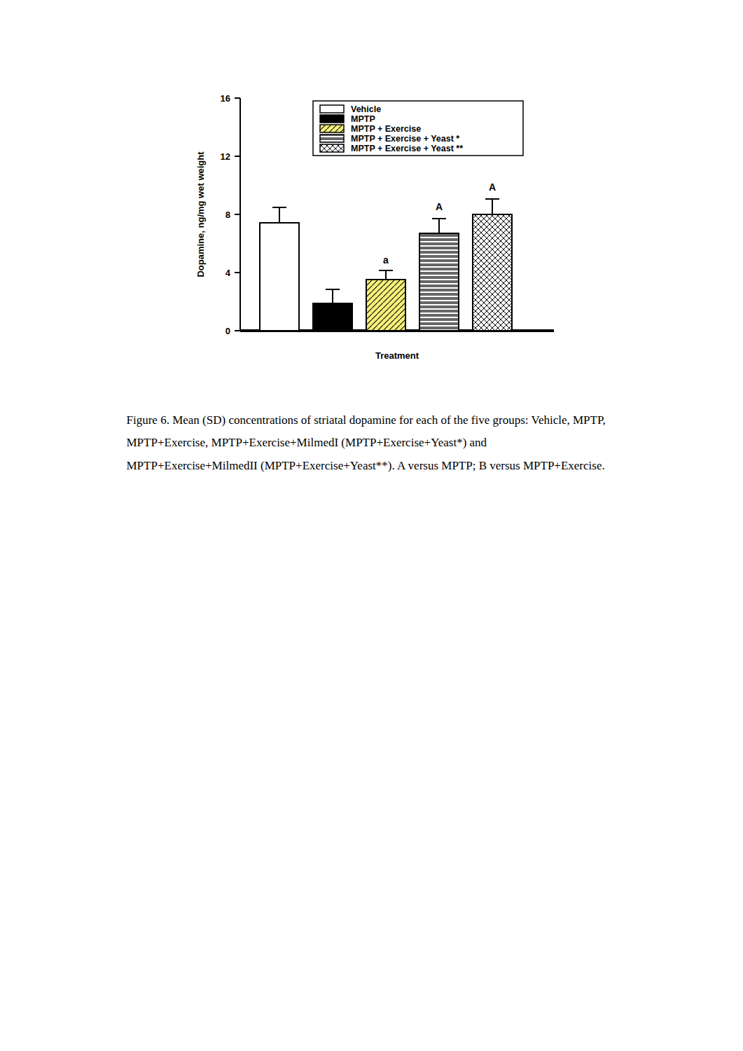Bar chart of mean striatal dopamine concentration by treatment group Vehicle approximately 7.4; MPTP approximately 1.9; MPTP plus Exercise approximately 3.5 marked a; MPTP plus Exercise plus Yeast single asterisk approximately 6.7 marked A; MPTP plus Exercise plus Yeast double asterisk approximately 8.0 marked A. 0 4 8 12 16 Dopamine, ng/mg wet weight Treatment a A A Vehicle MPTP MPTP + Exercise MPTP + Exercise + Yeast * MPTP + Exercise + Yeast **
Figure 6. Mean (SD) concentrations of striatal dopamine for each of the five groups: Vehicle, MPTP, MPTP+Exercise, MPTP+Exercise+MilmedI (MPTP+Exercise+Yeast*) and MPTP+Exercise+MilmedII (MPTP+Exercise+Yeast**). A versus MPTP; B versus MPTP+Exercise.